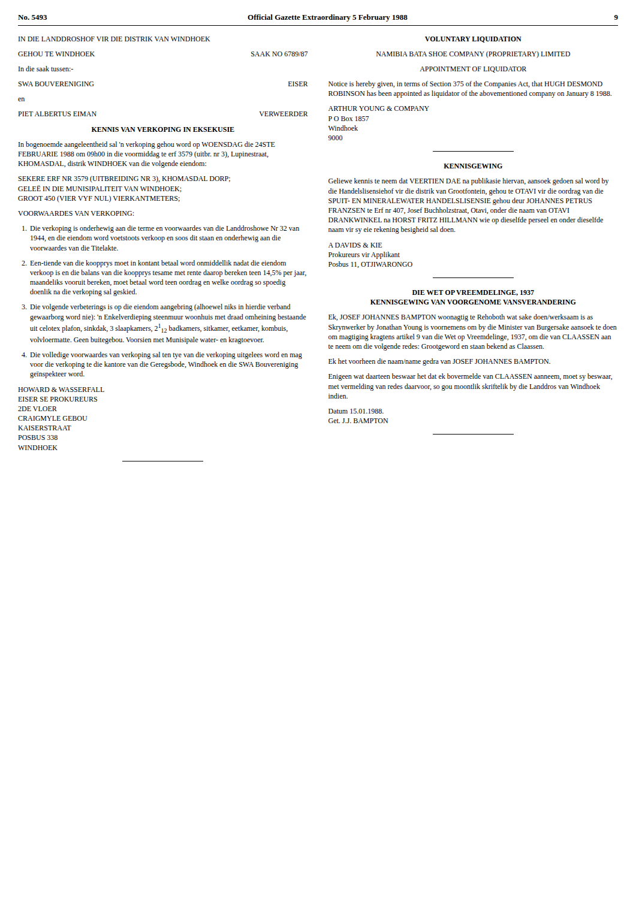No. 5493 Official Gazette Extraordinary 5 February 1988 9
IN DIE LANDDROSHOF VIR DIE DISTRIK VAN WINDHOEK
GEHOU TE WINDHOEK SAAK NO 6789/87
In die saak tussen:-
SWA BOUVERENIGING EISER
en
PIET ALBERTUS EIMAN VERWEERDER
KENNIS VAN VERKOPING IN EKSEKUSIE
In bogenoemde aangeleentheid sal 'n verkoping gehou word op WOENSDAG die 24STE FEBRUARIE 1988 om 09h00 in die voormiddag te erf 3579 (uitbr. nr 3), Lupinestraat, KHOMASDAL, distrik WINDHOEK van die volgende eiendom:
SEKERE ERF NR 3579 (UITBREIDING NR 3), KHOMASDAL DORP;
GELEË IN DIE MUNISIPALITEIT VAN WINDHOEK;
GROOT 450 (VIER VYF NUL) VIERKANTMETERS;
VOORWAARDES VAN VERKOPING:
Die verkoping is onderhewig aan die terme en voorwaardes van die Landdroshowe Nr 32 van 1944, en die eiendom word voetstoots verkoop en soos dit staan en onderhewig aan die voorwaardes van die Titelakte.
Een-tiende van die koopprys moet in kontant betaal word onmiddellik nadat die eiendom verkoop is en die balans van die koopprys tesame met rente daarop bereken teen 14,5% per jaar, maandeliks vooruit bereken, moet betaal word teen oordrag en welke oordrag so spoedig doenlik na die verkoping sal geskied.
Die volgende verbeterings is op die eiendom aangebring (alhoewel niks in hierdie verband gewaarborg word nie): 'n Enkelverdieping steenmuur woonhuis met draad omheining bestaande uit celotex plafon, sinkdak, 3 slaapkamers, 2112 badkamers, sitkamer, eetkamer, kombuis, volvloermatte. Geen buitegebou. Voorsien met Munisipale water- en kragtoevoer.
Die volledige voorwaardes van verkoping sal ten tye van die verkoping uitgelees word en mag voor die verkoping te die kantore van die Geregsbode, Windhoek en die SWA Bouvereniging geïnspekteer word.
HOWARD & WASSERFALL
EISER SE PROKUREURS
2DE VLOER
CRAIGMYLE GEBOU
KAISERSTRAAT
POSBUS 338
WINDHOEK
VOLUNTARY LIQUIDATION
NAMIBIA BATA SHOE COMPANY (PROPRIETARY) LIMITED
APPOINTMENT OF LIQUIDATOR
Notice is hereby given, in terms of Section 375 of the Companies Act, that HUGH DESMOND ROBINSON has been appointed as liquidator of the abovementioned company on January 8 1988.
ARTHUR YOUNG & COMPANY
P O Box 1857
Windhoek
9000
KENNISGEWING
Geliewe kennis te neem dat VEERTIEN DAE na publikasie hiervan, aansoek gedoen sal word by die Handelslisensiehof vir die distrik van Grootfontein, gehou te OTAVI vir die oordrag van die SPUIT- EN MINERALEWATER HANDELSLISENSIE gehou deur JOHANNES PETRUS FRANZSEN te Erf nr 407, Josef Buchholzstraat, Otavi, onder die naam van OTAVI DRANKWINKEL na HORST FRITZ HILLMANN wie op dieselfde perseel en onder dieselfde naam vir sy eie rekening besigheid sal doen.
A DAVIDS & KIE
Prokureurs vir Applikant
Posbus 11, OTJIWARONGO
DIE WET OP VREEMDELINGE, 1937
KENNISGEWING VAN VOORGENOME VANSVERANDERING
Ek, JOSEF JOHANNES BAMPTON woonagtig te Rehoboth wat sake doen/werksaam is as Skrynwerker by Jonathan Young is voornemens om by die Minister van Burgersake aansoek te doen om magtiging kragtens artikel 9 van die Wet op Vreemdelinge, 1937, om die van CLAASSEN aan te neem om die volgende redes: Grootgeword en staan bekend as Claassen.
Ek het voorheen die naam/name gedra van JOSEF JOHANNES BAMPTON.
Enigeen wat daarteen beswaar het dat ek bovermelde van CLAASSEN aanneem, moet sy beswaar, met vermelding van redes daarvoor, so gou moontlik skriftelik by die Landdros van Windhoek indien.
Datum 15.01.1988.
Get. J.J. BAMPTON